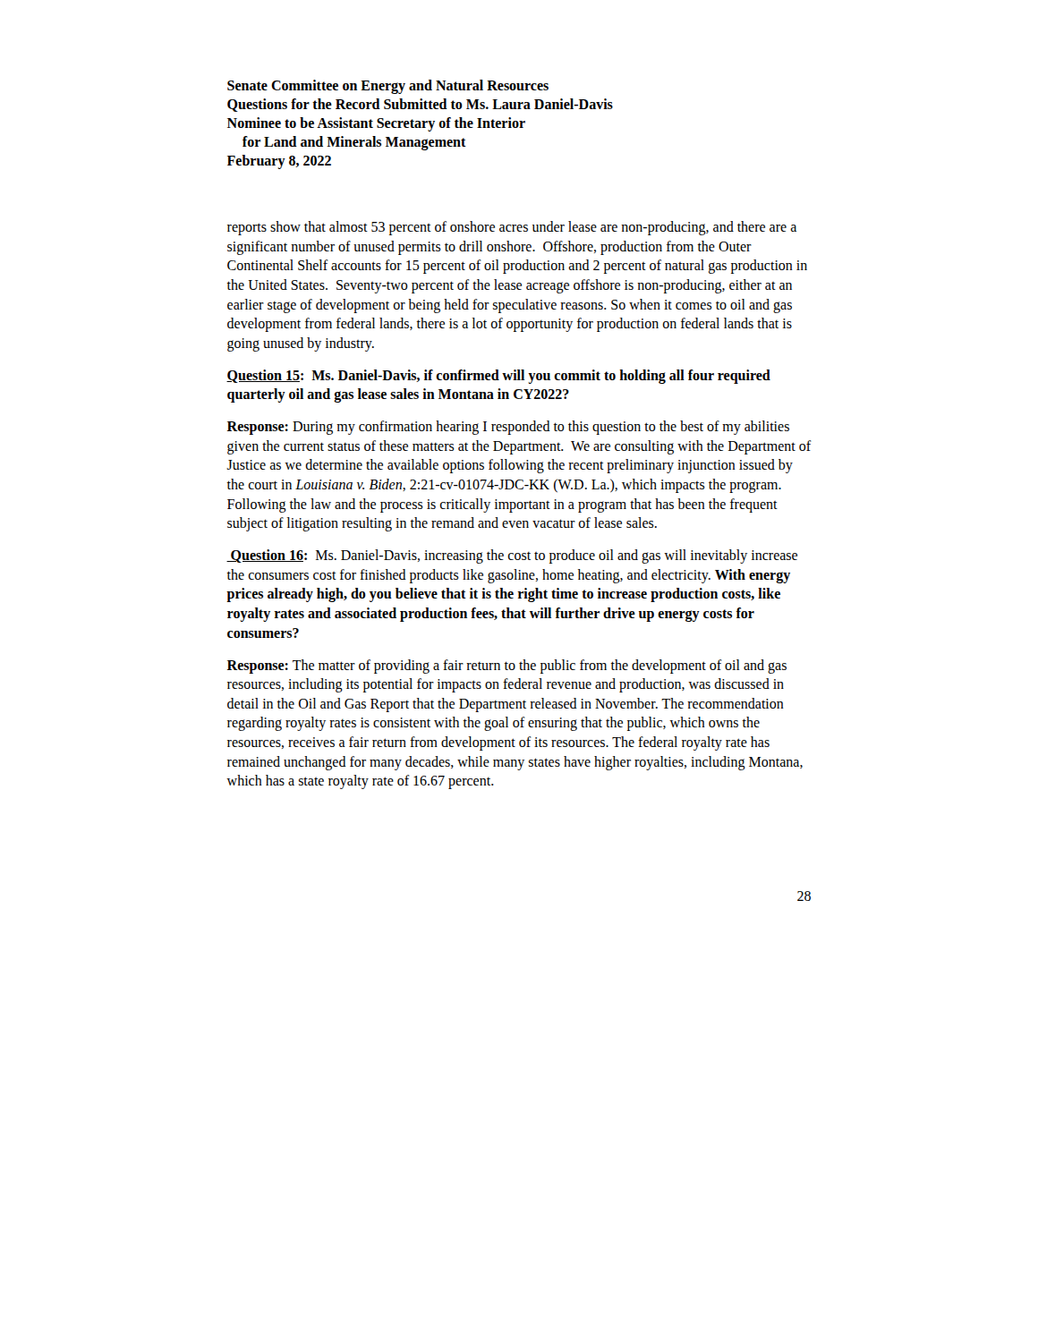Senate Committee on Energy and Natural Resources
Questions for the Record Submitted to Ms. Laura Daniel-Davis
Nominee to be Assistant Secretary of the Interior
for Land and Minerals Management
February 8, 2022
reports show that almost 53 percent of onshore acres under lease are non-producing, and there are a significant number of unused permits to drill onshore. Offshore, production from the Outer Continental Shelf accounts for 15 percent of oil production and 2 percent of natural gas production in the United States. Seventy-two percent of the lease acreage offshore is non-producing, either at an earlier stage of development or being held for speculative reasons. So when it comes to oil and gas development from federal lands, there is a lot of opportunity for production on federal lands that is going unused by industry.
Question 15: Ms. Daniel-Davis, if confirmed will you commit to holding all four required quarterly oil and gas lease sales in Montana in CY2022?
Response: During my confirmation hearing I responded to this question to the best of my abilities given the current status of these matters at the Department. We are consulting with the Department of Justice as we determine the available options following the recent preliminary injunction issued by the court in Louisiana v. Biden, 2:21-cv-01074-JDC-KK (W.D. La.), which impacts the program. Following the law and the process is critically important in a program that has been the frequent subject of litigation resulting in the remand and even vacatur of lease sales.
Question 16: Ms. Daniel-Davis, increasing the cost to produce oil and gas will inevitably increase the consumers cost for finished products like gasoline, home heating, and electricity. With energy prices already high, do you believe that it is the right time to increase production costs, like royalty rates and associated production fees, that will further drive up energy costs for consumers?
Response: The matter of providing a fair return to the public from the development of oil and gas resources, including its potential for impacts on federal revenue and production, was discussed in detail in the Oil and Gas Report that the Department released in November. The recommendation regarding royalty rates is consistent with the goal of ensuring that the public, which owns the resources, receives a fair return from development of its resources. The federal royalty rate has remained unchanged for many decades, while many states have higher royalties, including Montana, which has a state royalty rate of 16.67 percent.
28